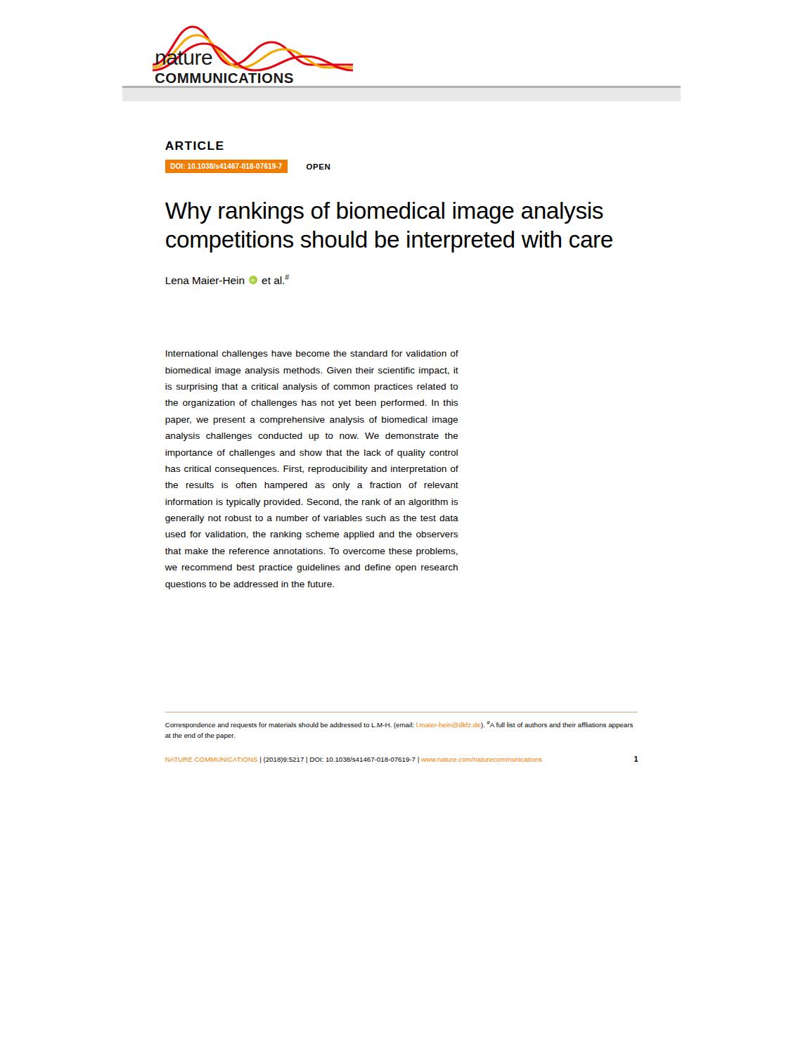nature COMMUNICATIONS
ARTICLE
DOI: 10.1038/s41467-018-07619-7
OPEN
Why rankings of biomedical image analysis competitions should be interpreted with care
Lena Maier-Hein et al.#
International challenges have become the standard for validation of biomedical image analysis methods. Given their scientific impact, it is surprising that a critical analysis of common practices related to the organization of challenges has not yet been performed. In this paper, we present a comprehensive analysis of biomedical image analysis challenges conducted up to now. We demonstrate the importance of challenges and show that the lack of quality control has critical consequences. First, reproducibility and interpretation of the results is often hampered as only a fraction of relevant information is typically provided. Second, the rank of an algorithm is generally not robust to a number of variables such as the test data used for validation, the ranking scheme applied and the observers that make the reference annotations. To overcome these problems, we recommend best practice guidelines and define open research questions to be addressed in the future.
Correspondence and requests for materials should be addressed to L.M-H. (email: l.maier-hein@dkfz.de). #A full list of authors and their affliations appears at the end of the paper.
NATURE COMMUNICATIONS | (2018)9:5217 | DOI: 10.1038/s41467-018-07619-7 | www.nature.com/naturecommunications
1